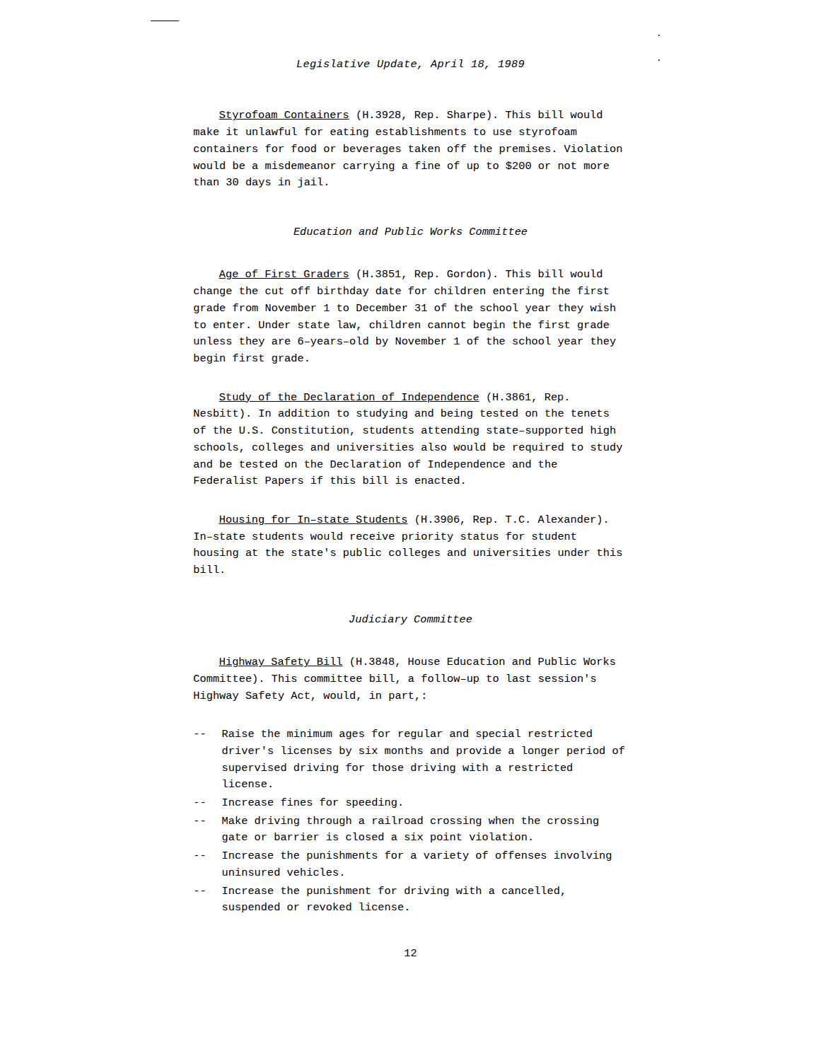.
.
Legislative Update, April 18, 1989
Styrofoam Containers (H.3928, Rep. Sharpe). This bill would make it unlawful for eating establishments to use styrofoam containers for food or beverages taken off the premises. Violation would be a misdemeanor carrying a fine of up to $200 or not more than 30 days in jail.
Education and Public Works Committee
Age of First Graders (H.3851, Rep. Gordon). This bill would change the cut off birthday date for children entering the first grade from November 1 to December 31 of the school year they wish to enter. Under state law, children cannot begin the first grade unless they are 6–years–old by November 1 of the school year they begin first grade.
Study of the Declaration of Independence (H.3861, Rep. Nesbitt). In addition to studying and being tested on the tenets of the U.S. Constitution, students attending state–supported high schools, colleges and universities also would be required to study and be tested on the Declaration of Independence and the Federalist Papers if this bill is enacted.
Housing for In–state Students (H.3906, Rep. T.C. Alexander). In–state students would receive priority status for student housing at the state's public colleges and universities under this bill.
Judiciary Committee
Highway Safety Bill (H.3848, House Education and Public Works Committee). This committee bill, a follow–up to last session's Highway Safety Act, would, in part,:
Raise the minimum ages for regular and special restricted driver's licenses by six months and provide a longer period of supervised driving for those driving with a restricted license.
Increase fines for speeding.
Make driving through a railroad crossing when the crossing gate or barrier is closed a six point violation.
Increase the punishments for a variety of offenses involving uninsured vehicles.
Increase the punishment for driving with a cancelled, suspended or revoked license.
12